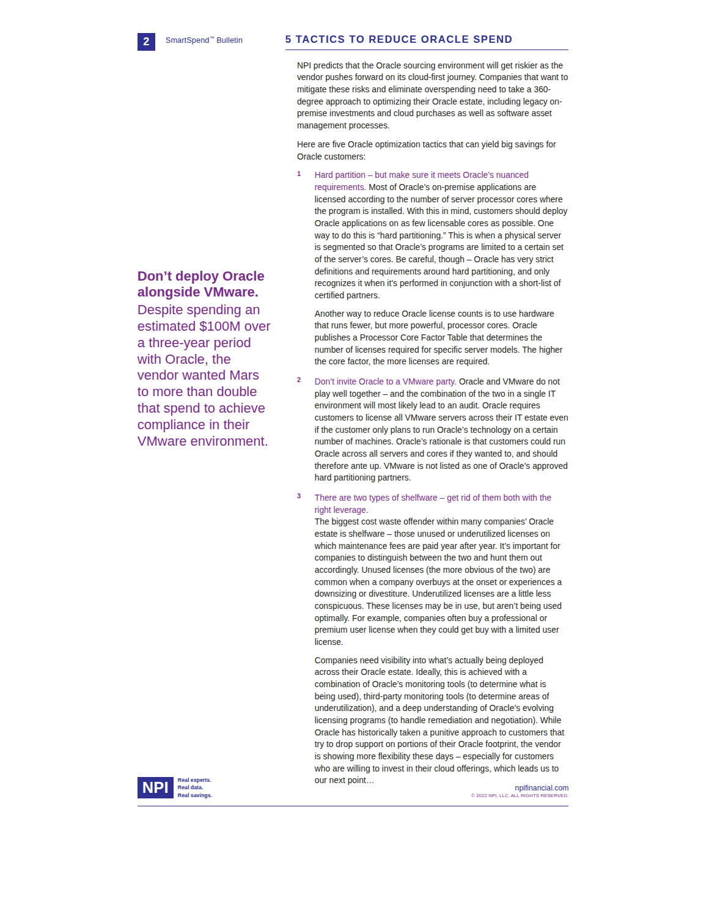2
SmartSpend™ Bulletin
5 Tactics to Reduce Oracle Spend
Don’t deploy Oracle alongside VMware. Despite spending an estimated $100M over a three-year period with Oracle, the vendor wanted Mars to more than double that spend to achieve compliance in their VMware environment.
NPI predicts that the Oracle sourcing environment will get riskier as the vendor pushes forward on its cloud-first journey. Companies that want to mitigate these risks and eliminate overspending need to take a 360-degree approach to optimizing their Oracle estate, including legacy on-premise investments and cloud purchases as well as software asset management processes.
Here are five Oracle optimization tactics that can yield big savings for Oracle customers:
Hard partition – but make sure it meets Oracle’s nuanced requirements. Most of Oracle’s on-premise applications are licensed according to the number of server processor cores where the program is installed. With this in mind, customers should deploy Oracle applications on as few licensable cores as possible. One way to do this is “hard partitioning.” This is when a physical server is segmented so that Oracle’s programs are limited to a certain set of the server’s cores. Be careful, though – Oracle has very strict definitions and requirements around hard partitioning, and only recognizes it when it’s performed in conjunction with a short-list of certified partners.
Another way to reduce Oracle license counts is to use hardware that runs fewer, but more powerful, processor cores. Oracle publishes a Processor Core Factor Table that determines the number of licenses required for specific server models. The higher the core factor, the more licenses are required.
Don’t invite Oracle to a VMware party. Oracle and VMware do not play well together – and the combination of the two in a single IT environment will most likely lead to an audit. Oracle requires customers to license all VMware servers across their IT estate even if the customer only plans to run Oracle’s technology on a certain number of machines. Oracle’s rationale is that customers could run Oracle across all servers and cores if they wanted to, and should therefore ante up. VMware is not listed as one of Oracle’s approved hard partitioning partners.
There are two types of shelfware – get rid of them both with the right leverage.
The biggest cost waste offender within many companies’ Oracle estate is shelfware – those unused or underutilized licenses on which maintenance fees are paid year after year. It’s important for companies to distinguish between the two and hunt them out accordingly. Unused licenses (the more obvious of the two) are common when a company overbuys at the onset or experiences a downsizing or divestiture. Underutilized licenses are a little less conspicuous. These licenses may be in use, but aren’t being used optimally. For example, companies often buy a professional or premium user license when they could get buy with a limited user license.
Companies need visibility into what’s actually being deployed across their Oracle estate. Ideally, this is achieved with a combination of Oracle’s monitoring tools (to determine what is being used), third-party monitoring tools (to determine areas of underutilization), and a deep understanding of Oracle’s evolving licensing programs (to handle remediation and negotiation). While Oracle has historically taken a punitive approach to customers that try to drop support on portions of their Oracle footprint, the vendor is showing more flexibility these days – especially for customers who are willing to invest in their cloud offerings, which leads us to our next point…
NPI
Real experts.
Real data.
Real savings.
npifinancial.com
© 2022 NPI, LLC. ALL RIGHTS RESERVED.